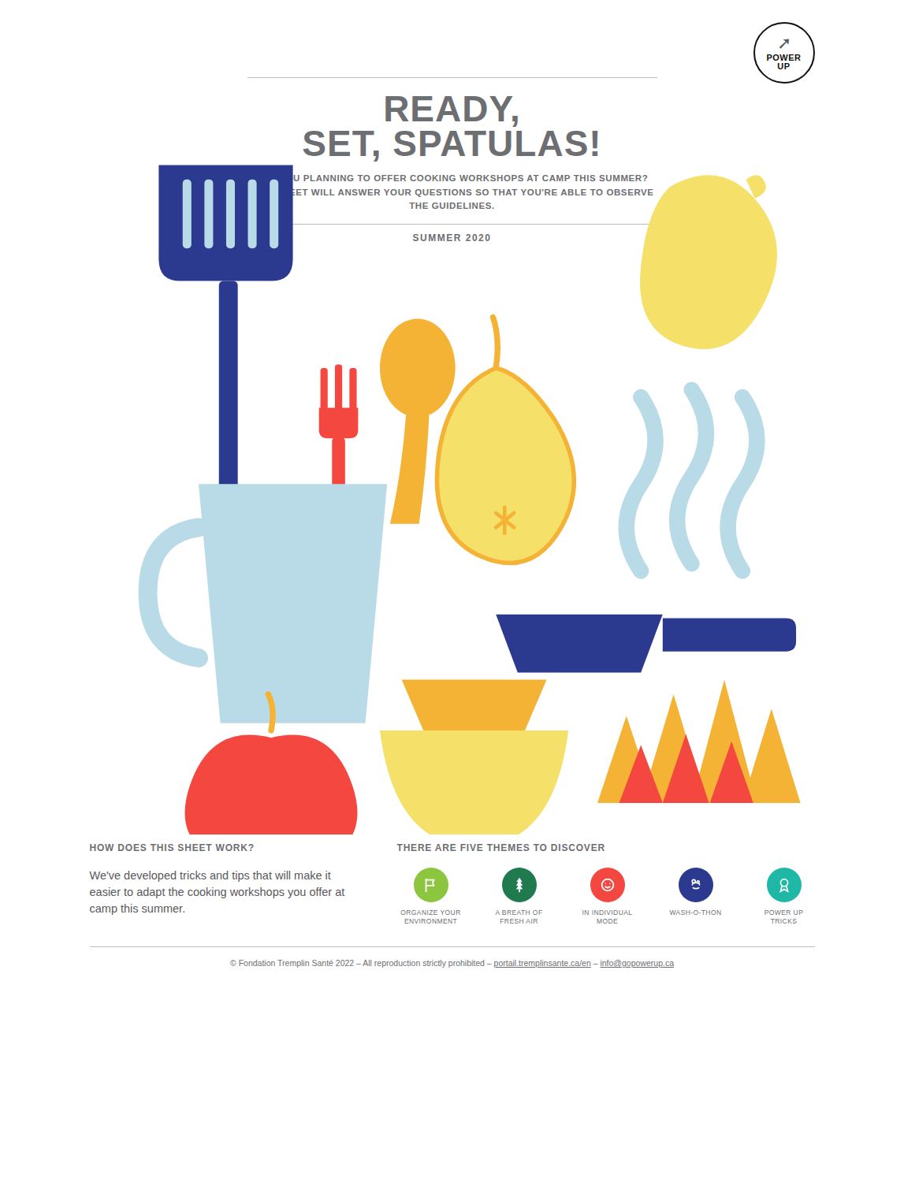➚ POWER
UP
Ready,
Set, Spatulas!
Are you planning to offer cooking workshops at camp this summer? This sheet will answer your questions so that you're able to observe the guidelines.
Summer 2020
How does this sheet work?
We've developed tricks and tips that will make it easier to adapt the cooking workshops you offer at camp this summer.
There are five themes to discover
Organize your
environment
A breath of
fresh air
In individual
mode
Wash-o-thon
Power up
tricks
© Fondation Tremplin Santé 2022 – All reproduction strictly prohibited – portail.tremplinsante.ca/en – info@gopowerup.ca